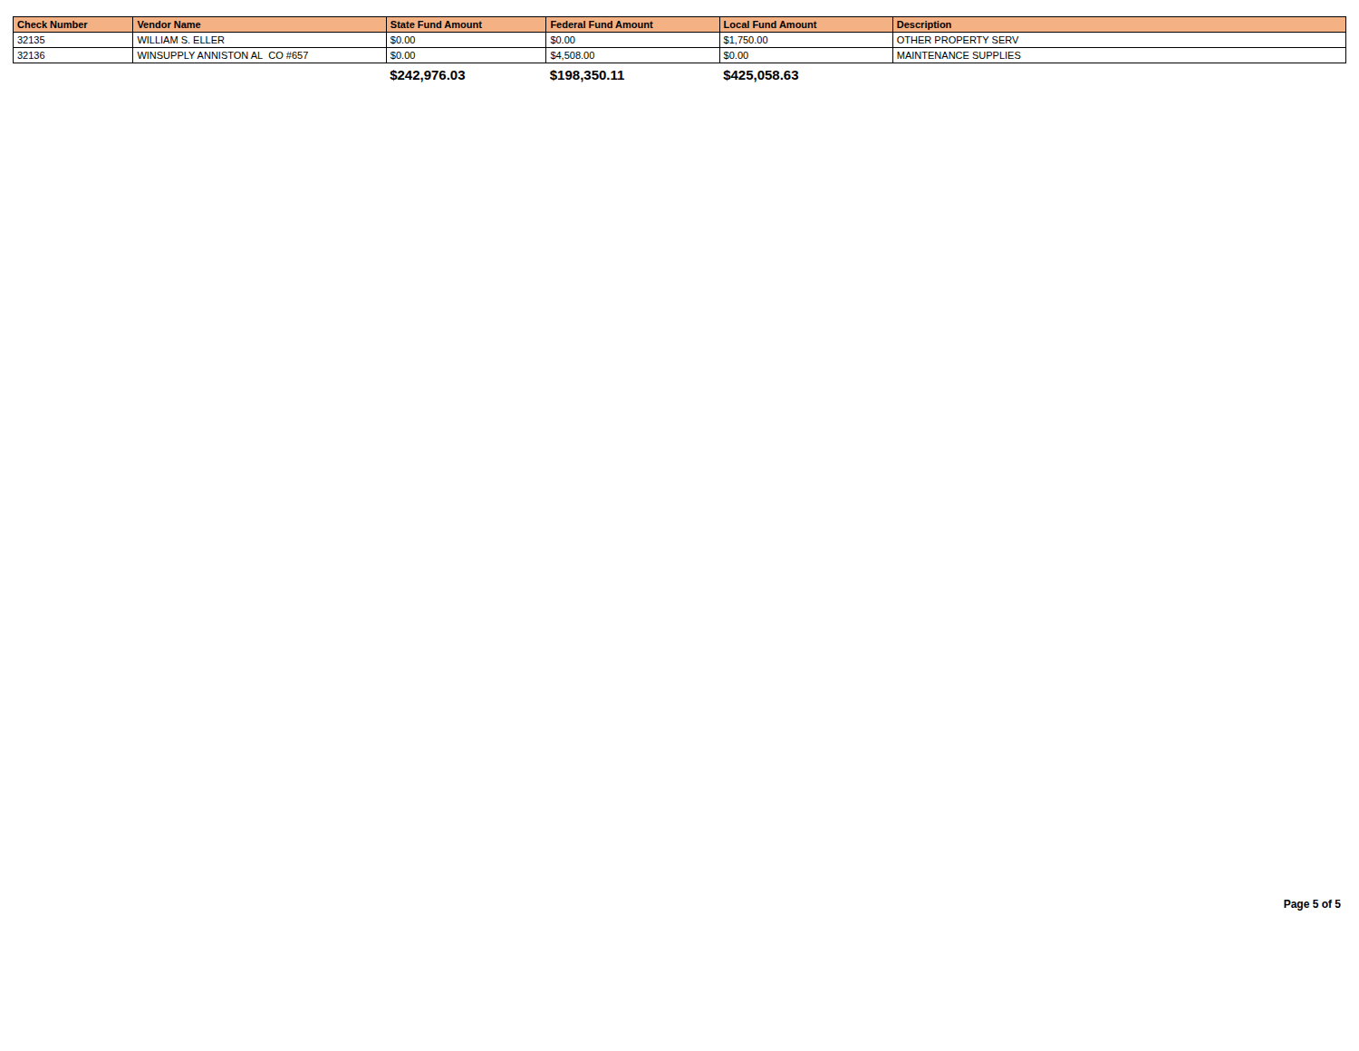| Check Number | Vendor Name | State Fund Amount | Federal Fund Amount | Local Fund Amount | Description |
| --- | --- | --- | --- | --- | --- |
| 32135 | WILLIAM S. ELLER | $0.00 | $0.00 | $1,750.00 | OTHER PROPERTY SERV |
| 32136 | WINSUPPLY ANNISTON AL CO #657 | $0.00 | $4,508.00 | $0.00 | MAINTENANCE SUPPLIES |
| | | $242,976.03 | $198,350.11 | $425,058.63 | |
Page 5 of 5